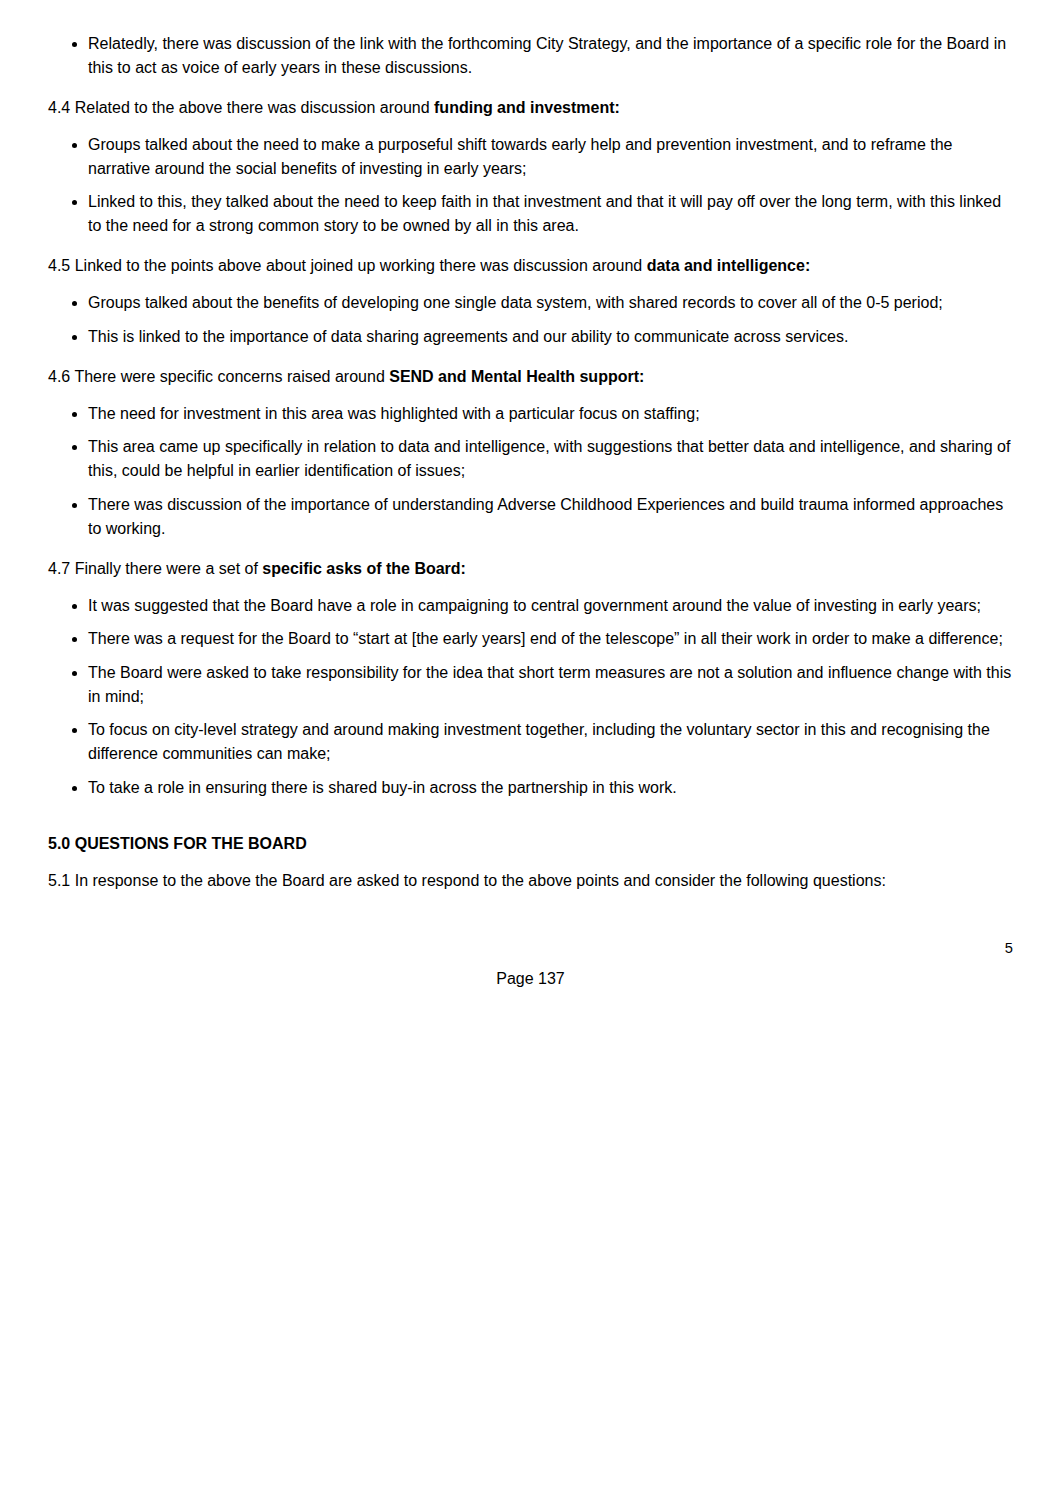Relatedly, there was discussion of the link with the forthcoming City Strategy, and the importance of a specific role for the Board in this to act as voice of early years in these discussions.
4.4 Related to the above there was discussion around funding and investment:
Groups talked about the need to make a purposeful shift towards early help and prevention investment, and to reframe the narrative around the social benefits of investing in early years;
Linked to this, they talked about the need to keep faith in that investment and that it will pay off over the long term, with this linked to the need for a strong common story to be owned by all in this area.
4.5 Linked to the points above about joined up working there was discussion around data and intelligence:
Groups talked about the benefits of developing one single data system, with shared records to cover all of the 0-5 period;
This is linked to the importance of data sharing agreements and our ability to communicate across services.
4.6 There were specific concerns raised around SEND and Mental Health support:
The need for investment in this area was highlighted with a particular focus on staffing;
This area came up specifically in relation to data and intelligence, with suggestions that better data and intelligence, and sharing of this, could be helpful in earlier identification of issues;
There was discussion of the importance of understanding Adverse Childhood Experiences and build trauma informed approaches to working.
4.7 Finally there were a set of specific asks of the Board:
It was suggested that the Board have a role in campaigning to central government around the value of investing in early years;
There was a request for the Board to “start at [the early years] end of the telescope” in all their work in order to make a difference;
The Board were asked to take responsibility for the idea that short term measures are not a solution and influence change with this in mind;
To focus on city-level strategy and around making investment together, including the voluntary sector in this and recognising the difference communities can make;
To take a role in ensuring there is shared buy-in across the partnership in this work.
5.0 QUESTIONS FOR THE BOARD
5.1 In response to the above the Board are asked to respond to the above points and consider the following questions:
5
Page 137